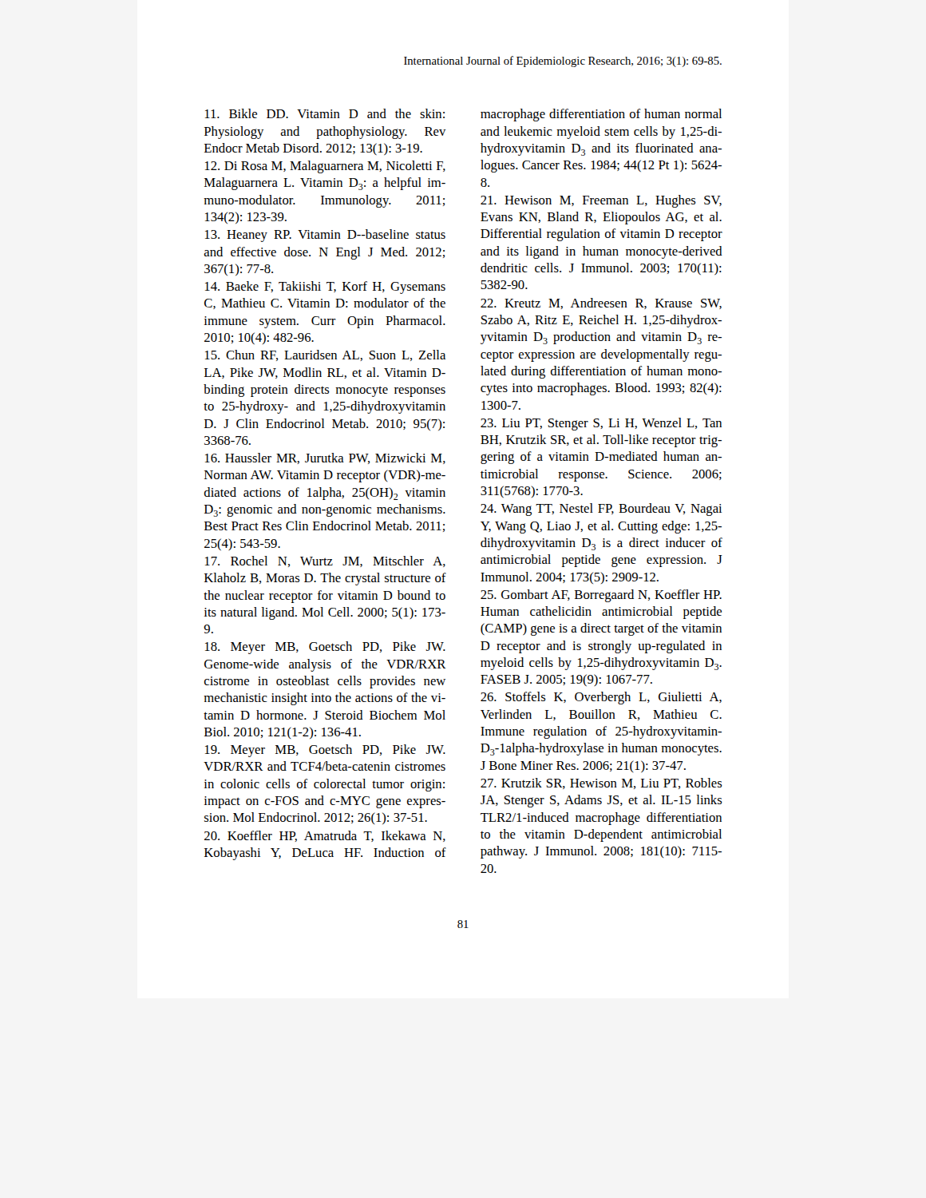International Journal of Epidemiologic Research, 2016; 3(1): 69-85.
11. Bikle DD. Vitamin D and the skin: Physiology and pathophysiology. Rev Endocr Metab Disord. 2012; 13(1): 3-19.
12. Di Rosa M, Malaguarnera M, Nicoletti F, Malaguarnera L. Vitamin D3: a helpful immuno-modulator. Immunology. 2011; 134(2): 123-39.
13. Heaney RP. Vitamin D--baseline status and effective dose. N Engl J Med. 2012; 367(1): 77-8.
14. Baeke F, Takiishi T, Korf H, Gysemans C, Mathieu C. Vitamin D: modulator of the immune system. Curr Opin Pharmacol. 2010; 10(4): 482-96.
15. Chun RF, Lauridsen AL, Suon L, Zella LA, Pike JW, Modlin RL, et al. Vitamin D-binding protein directs monocyte responses to 25-hydroxy- and 1,25-dihydroxyvitamin D. J Clin Endocrinol Metab. 2010; 95(7): 3368-76.
16. Haussler MR, Jurutka PW, Mizwicki M, Norman AW. Vitamin D receptor (VDR)-mediated actions of 1alpha, 25(OH)2 vitamin D3: genomic and non-genomic mechanisms. Best Pract Res Clin Endocrinol Metab. 2011; 25(4): 543-59.
17. Rochel N, Wurtz JM, Mitschler A, Klaholz B, Moras D. The crystal structure of the nuclear receptor for vitamin D bound to its natural ligand. Mol Cell. 2000; 5(1): 173-9.
18. Meyer MB, Goetsch PD, Pike JW. Genome-wide analysis of the VDR/RXR cistrome in osteoblast cells provides new mechanistic insight into the actions of the vitamin D hormone. J Steroid Biochem Mol Biol. 2010; 121(1-2): 136-41.
19. Meyer MB, Goetsch PD, Pike JW. VDR/RXR and TCF4/beta-catenin cistromes in colonic cells of colorectal tumor origin: impact on c-FOS and c-MYC gene expression. Mol Endocrinol. 2012; 26(1): 37-51.
20. Koeffler HP, Amatruda T, Ikekawa N, Kobayashi Y, DeLuca HF. Induction of macrophage differentiation of human normal and leukemic myeloid stem cells by 1,25-dihydroxyvitamin D3 and its fluorinated analogues. Cancer Res. 1984; 44(12 Pt 1): 5624-8.
21. Hewison M, Freeman L, Hughes SV, Evans KN, Bland R, Eliopoulos AG, et al. Differential regulation of vitamin D receptor and its ligand in human monocyte-derived dendritic cells. J Immunol. 2003; 170(11): 5382-90.
22. Kreutz M, Andreesen R, Krause SW, Szabo A, Ritz E, Reichel H. 1,25-dihydroxyvitamin D3 production and vitamin D3 receptor expression are developmentally regulated during differentiation of human monocytes into macrophages. Blood. 1993; 82(4): 1300-7.
23. Liu PT, Stenger S, Li H, Wenzel L, Tan BH, Krutzik SR, et al. Toll-like receptor triggering of a vitamin D-mediated human antimicrobial response. Science. 2006; 311(5768): 1770-3.
24. Wang TT, Nestel FP, Bourdeau V, Nagai Y, Wang Q, Liao J, et al. Cutting edge: 1,25-dihydroxyvitamin D3 is a direct inducer of antimicrobial peptide gene expression. J Immunol. 2004; 173(5): 2909-12.
25. Gombart AF, Borregaard N, Koeffler HP. Human cathelicidin antimicrobial peptide (CAMP) gene is a direct target of the vitamin D receptor and is strongly up-regulated in myeloid cells by 1,25-dihydroxyvitamin D3. FASEB J. 2005; 19(9): 1067-77.
26. Stoffels K, Overbergh L, Giulietti A, Verlinden L, Bouillon R, Mathieu C. Immune regulation of 25-hydroxyvitamin-D3-1alpha-hydroxylase in human monocytes. J Bone Miner Res. 2006; 21(1): 37-47.
27. Krutzik SR, Hewison M, Liu PT, Robles JA, Stenger S, Adams JS, et al. IL-15 links TLR2/1-induced macrophage differentiation to the vitamin D-dependent antimicrobial pathway. J Immunol. 2008; 181(10): 7115-20.
81